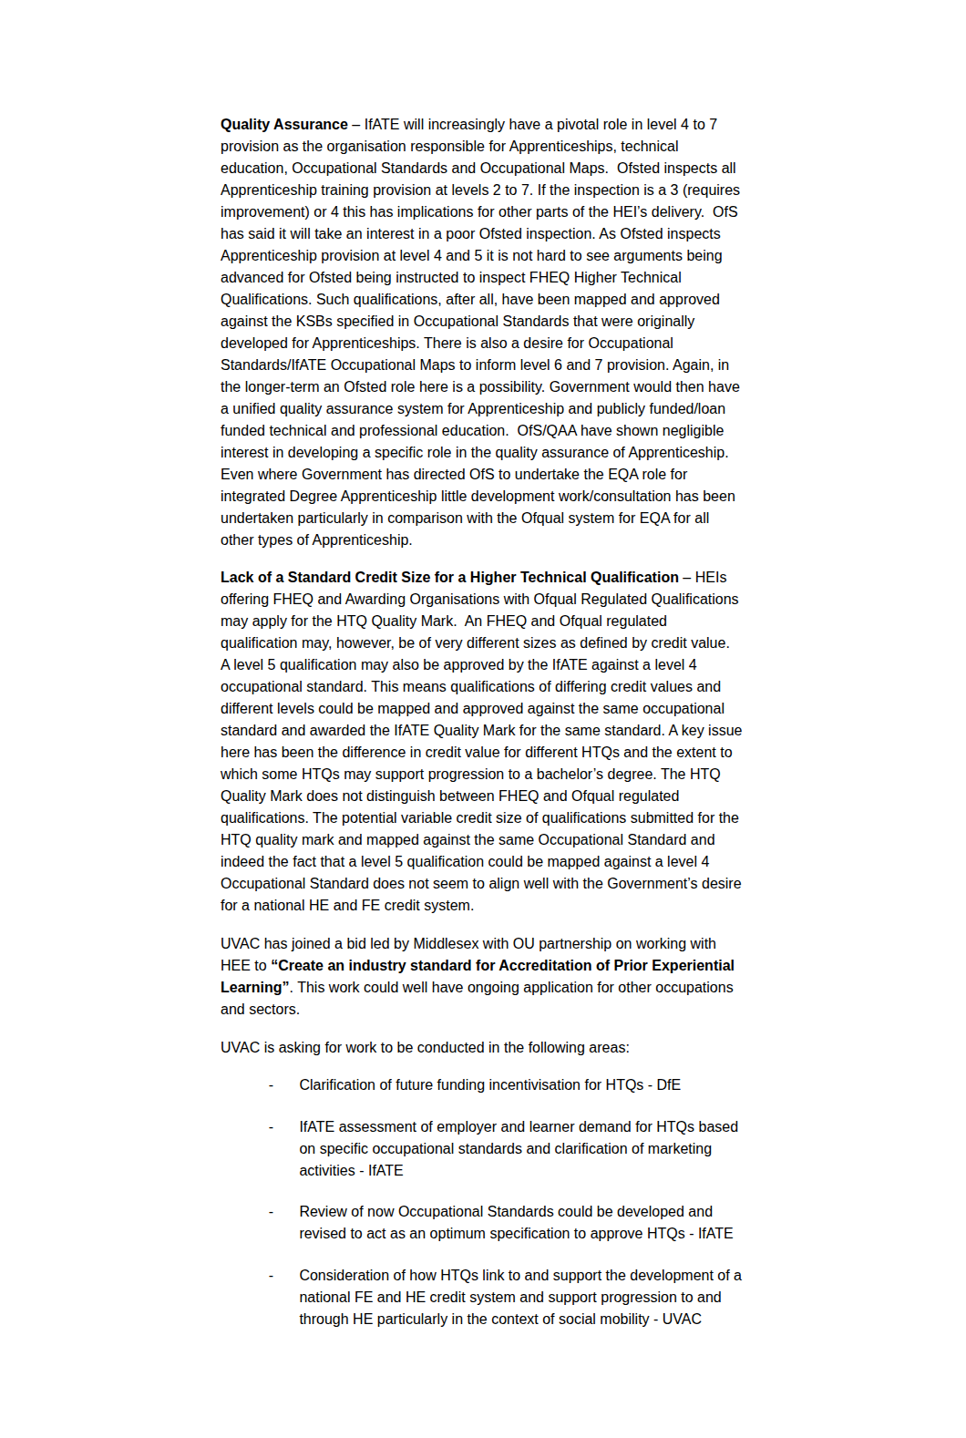Quality Assurance – IfATE will increasingly have a pivotal role in level 4 to 7 provision as the organisation responsible for Apprenticeships, technical education, Occupational Standards and Occupational Maps. Ofsted inspects all Apprenticeship training provision at levels 2 to 7. If the inspection is a 3 (requires improvement) or 4 this has implications for other parts of the HEI’s delivery. OfS has said it will take an interest in a poor Ofsted inspection. As Ofsted inspects Apprenticeship provision at level 4 and 5 it is not hard to see arguments being advanced for Ofsted being instructed to inspect FHEQ Higher Technical Qualifications. Such qualifications, after all, have been mapped and approved against the KSBs specified in Occupational Standards that were originally developed for Apprenticeships. There is also a desire for Occupational Standards/IfATE Occupational Maps to inform level 6 and 7 provision. Again, in the longer-term an Ofsted role here is a possibility. Government would then have a unified quality assurance system for Apprenticeship and publicly funded/loan funded technical and professional education. OfS/QAA have shown negligible interest in developing a specific role in the quality assurance of Apprenticeship. Even where Government has directed OfS to undertake the EQA role for integrated Degree Apprenticeship little development work/consultation has been undertaken particularly in comparison with the Ofqual system for EQA for all other types of Apprenticeship.
Lack of a Standard Credit Size for a Higher Technical Qualification – HEIs offering FHEQ and Awarding Organisations with Ofqual Regulated Qualifications may apply for the HTQ Quality Mark. An FHEQ and Ofqual regulated qualification may, however, be of very different sizes as defined by credit value. A level 5 qualification may also be approved by the IfATE against a level 4 occupational standard. This means qualifications of differing credit values and different levels could be mapped and approved against the same occupational standard and awarded the IfATE Quality Mark for the same standard. A key issue here has been the difference in credit value for different HTQs and the extent to which some HTQs may support progression to a bachelor’s degree. The HTQ Quality Mark does not distinguish between FHEQ and Ofqual regulated qualifications. The potential variable credit size of qualifications submitted for the HTQ quality mark and mapped against the same Occupational Standard and indeed the fact that a level 5 qualification could be mapped against a level 4 Occupational Standard does not seem to align well with the Government’s desire for a national HE and FE credit system.
UVAC has joined a bid led by Middlesex with OU partnership on working with HEE to “Create an industry standard for Accreditation of Prior Experiential Learning”. This work could well have ongoing application for other occupations and sectors.
UVAC is asking for work to be conducted in the following areas:
Clarification of future funding incentivisation for HTQs - DfE
IfATE assessment of employer and learner demand for HTQs based on specific occupational standards and clarification of marketing activities - IfATE
Review of now Occupational Standards could be developed and revised to act as an optimum specification to approve HTQs - IfATE
Consideration of how HTQs link to and support the development of a national FE and HE credit system and support progression to and through HE particularly in the context of social mobility - UVAC